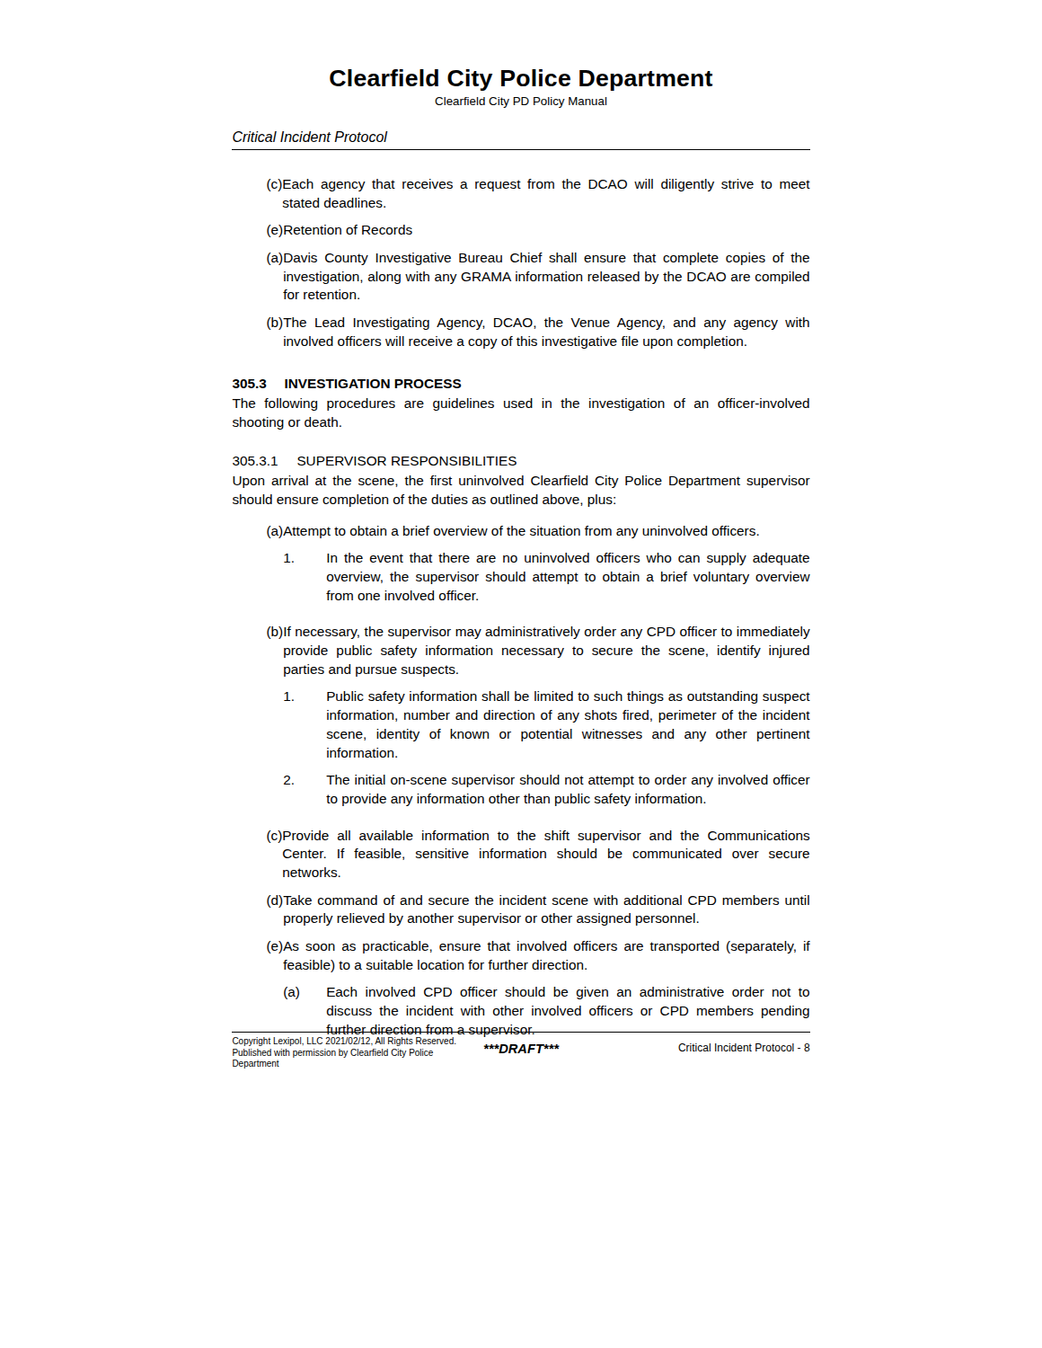Clearfield City Police Department
Clearfield City PD Policy Manual
Critical Incident Protocol
(c) Each agency that receives a request from the DCAO will diligently strive to meet stated deadlines.
(e) Retention of Records
(a) Davis County Investigative Bureau Chief shall ensure that complete copies of the investigation, along with any GRAMA information released by the DCAO are compiled for retention.
(b) The Lead Investigating Agency, DCAO, the Venue Agency, and any agency with involved officers will receive a copy of this investigative file upon completion.
305.3 INVESTIGATION PROCESS
The following procedures are guidelines used in the investigation of an officer-involved shooting or death.
305.3.1 SUPERVISOR RESPONSIBILITIES
Upon arrival at the scene, the first uninvolved Clearfield City Police Department supervisor should ensure completion of the duties as outlined above, plus:
(a)
Attempt to obtain a brief overview of the situation from any uninvolved officers.
1. In the event that there are no uninvolved officers who can supply adequate overview, the supervisor should attempt to obtain a brief voluntary overview from one involved officer.
(b)
If necessary, the supervisor may administratively order any CPD officer to immediately provide public safety information necessary to secure the scene, identify injured parties and pursue suspects.
1. Public safety information shall be limited to such things as outstanding suspect information, number and direction of any shots fired, perimeter of the incident scene, identity of known or potential witnesses and any other pertinent information.
2. The initial on-scene supervisor should not attempt to order any involved officer to provide any information other than public safety information.
(c) Provide all available information to the shift supervisor and the Communications Center. If feasible, sensitive information should be communicated over secure networks.
(d) Take command of and secure the incident scene with additional CPD members until properly relieved by another supervisor or other assigned personnel.
(e)
As soon as practicable, ensure that involved officers are transported (separately, if feasible) to a suitable location for further direction.
(a) Each involved CPD officer should be given an administrative order not to discuss the incident with other involved officers or CPD members pending further direction from a supervisor.
Copyright Lexipol, LLC 2021/02/12, All Rights Reserved.
Published with permission by Clearfield City Police
Department
***DRAFT***
Critical Incident Protocol - 8